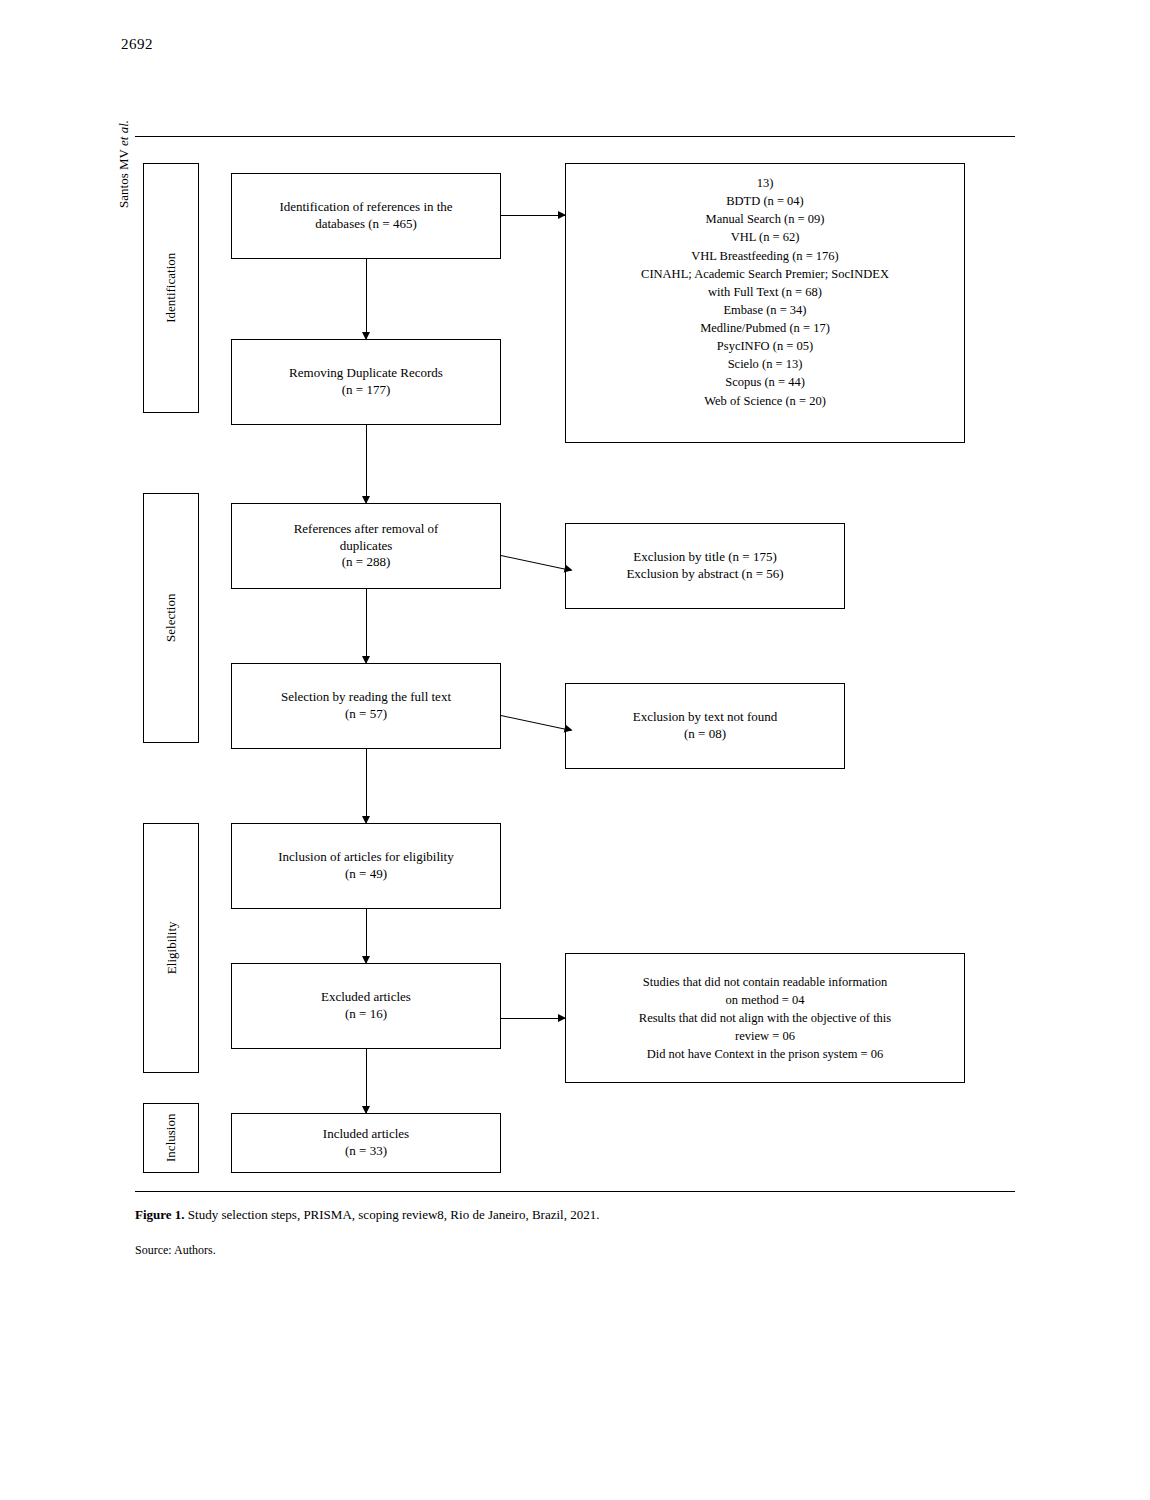2692
Santos MV et al.
Identification
Selection
Eligibility
Inclusion
Identification of references in the
databases (n = 465)
Removing Duplicate Records
(n = 177)
References after removal of
duplicates
(n = 288)
Selection by reading the full text
(n = 57)
Inclusion of articles for eligibility
(n = 49)
Excluded articles
(n = 16)
Included articles
(n = 33)
13)
BDTD (n = 04)
Manual Search (n = 09)
VHL (n = 62)
VHL Breastfeeding (n = 176)
CINAHL; Academic Search Premier; SocINDEX
with Full Text (n = 68)
Embase (n = 34)
Medline/Pubmed (n = 17)
PsycINFO (n = 05)
Scielo (n = 13)
Scopus (n = 44)
Web of Science (n = 20)
Exclusion by title (n = 175)
Exclusion by abstract (n = 56)
Exclusion by text not found
(n = 08)
Studies that did not contain readable information
on method = 04
Results that did not align with the objective of this
review = 06
Did not have Context in the prison system = 06
Figure 1. Study selection steps, PRISMA, scoping review8, Rio de Janeiro, Brazil, 2021.
Source: Authors.